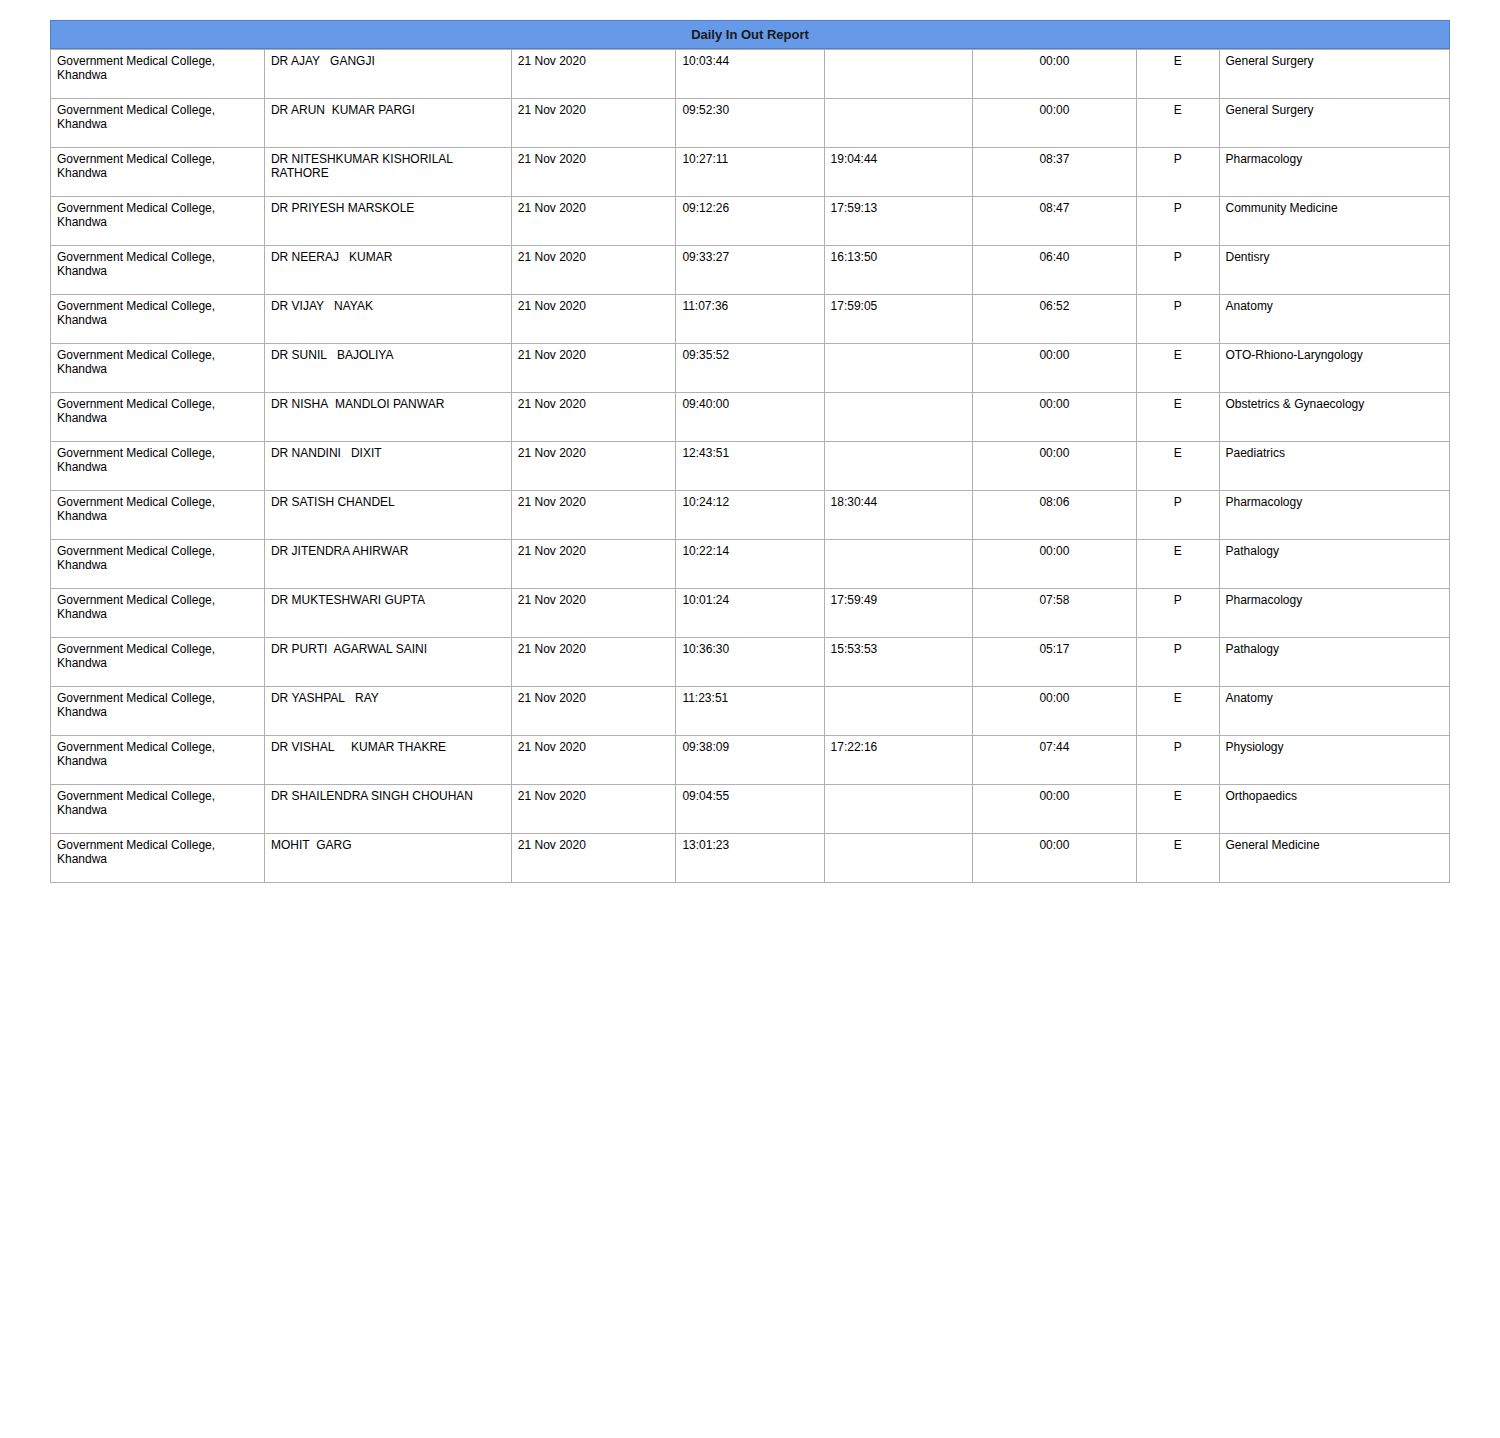Daily In Out Report
| Government Medical College, Khandwa | DR AJAY GANGJI | 21 Nov 2020 | 10:03:44 | | 00:00 | E | General Surgery |
| Government Medical College, Khandwa | DR ARUN KUMAR PARGI | 21 Nov 2020 | 09:52:30 | | 00:00 | E | General Surgery |
| Government Medical College, Khandwa | DR NITESHKUMAR KISHORILAL RATHORE | 21 Nov 2020 | 10:27:11 | 19:04:44 | 08:37 | P | Pharmacology |
| Government Medical College, Khandwa | DR PRIYESH MARSKOLE | 21 Nov 2020 | 09:12:26 | 17:59:13 | 08:47 | P | Community Medicine |
| Government Medical College, Khandwa | DR NEERAJ KUMAR | 21 Nov 2020 | 09:33:27 | 16:13:50 | 06:40 | P | Dentisry |
| Government Medical College, Khandwa | DR VIJAY NAYAK | 21 Nov 2020 | 11:07:36 | 17:59:05 | 06:52 | P | Anatomy |
| Government Medical College, Khandwa | DR SUNIL BAJOLIYA | 21 Nov 2020 | 09:35:52 | | 00:00 | E | OTO-Rhiono-Laryngology |
| Government Medical College, Khandwa | DR NISHA MANDLOI PANWAR | 21 Nov 2020 | 09:40:00 | | 00:00 | E | Obstetrics & Gynaecology |
| Government Medical College, Khandwa | DR NANDINI DIXIT | 21 Nov 2020 | 12:43:51 | | 00:00 | E | Paediatrics |
| Government Medical College, Khandwa | DR SATISH CHANDEL | 21 Nov 2020 | 10:24:12 | 18:30:44 | 08:06 | P | Pharmacology |
| Government Medical College, Khandwa | DR JITENDRA AHIRWAR | 21 Nov 2020 | 10:22:14 | | 00:00 | E | Pathalogy |
| Government Medical College, Khandwa | DR MUKTESHWARI GUPTA | 21 Nov 2020 | 10:01:24 | 17:59:49 | 07:58 | P | Pharmacology |
| Government Medical College, Khandwa | DR PURTI AGARWAL SAINI | 21 Nov 2020 | 10:36:30 | 15:53:53 | 05:17 | P | Pathalogy |
| Government Medical College, Khandwa | DR YASHPAL RAY | 21 Nov 2020 | 11:23:51 | | 00:00 | E | Anatomy |
| Government Medical College, Khandwa | DR VISHAL KUMAR THAKRE | 21 Nov 2020 | 09:38:09 | 17:22:16 | 07:44 | P | Physiology |
| Government Medical College, Khandwa | DR SHAILENDRA SINGH CHOUHAN | 21 Nov 2020 | 09:04:55 | | 00:00 | E | Orthopaedics |
| Government Medical College, Khandwa | MOHIT GARG | 21 Nov 2020 | 13:01:23 | | 00:00 | E | General Medicine |